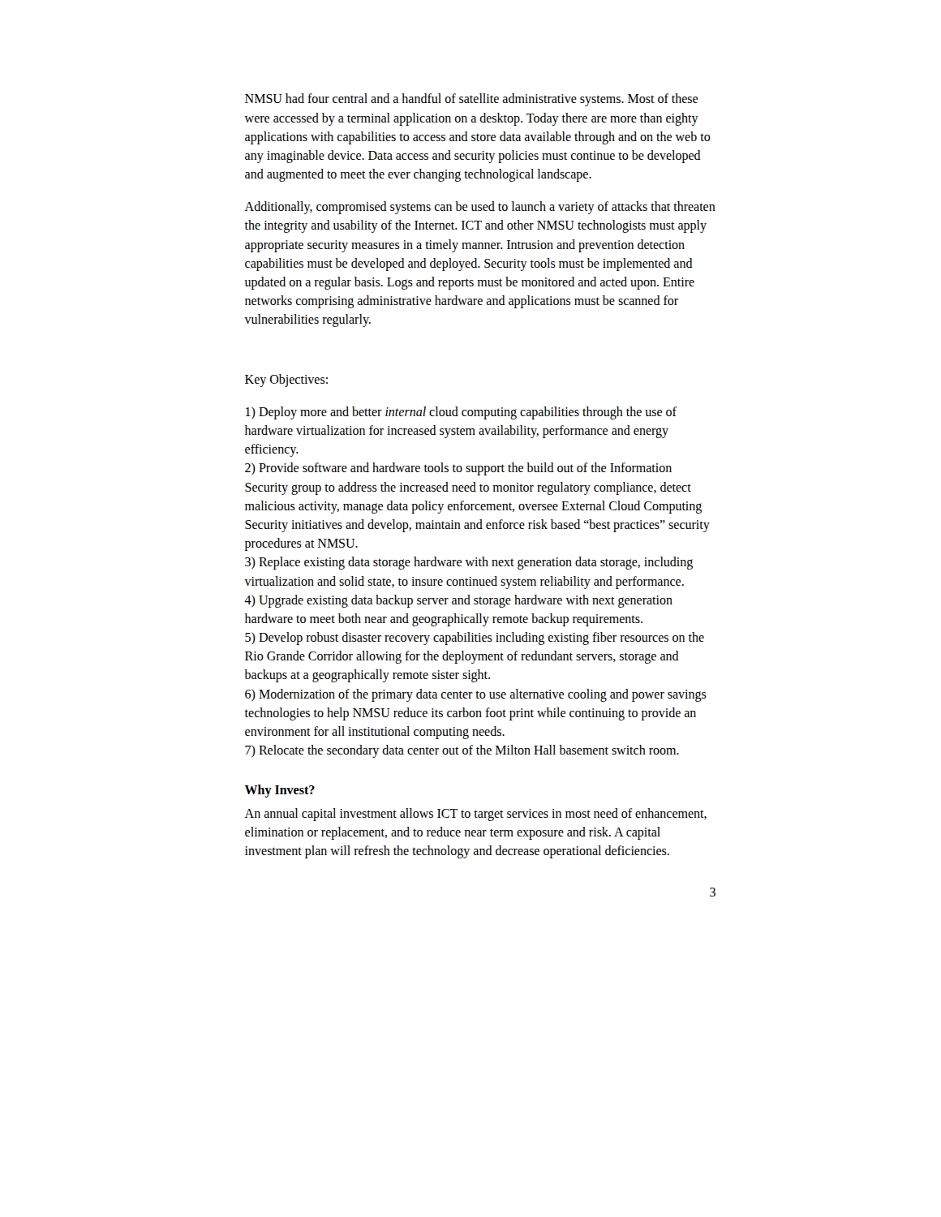NMSU had four central and a handful of satellite administrative systems. Most of these were accessed by a terminal application on a desktop. Today there are more than eighty applications with capabilities to access and store data available through and on the web to any imaginable device. Data access and security policies must continue to be developed and augmented to meet the ever changing technological landscape.
Additionally, compromised systems can be used to launch a variety of attacks that threaten the integrity and usability of the Internet. ICT and other NMSU technologists must apply appropriate security measures in a timely manner. Intrusion and prevention detection capabilities must be developed and deployed. Security tools must be implemented and updated on a regular basis. Logs and reports must be monitored and acted upon. Entire networks comprising administrative hardware and applications must be scanned for vulnerabilities regularly.
Key Objectives:
1) Deploy more and better internal cloud computing capabilities through the use of hardware virtualization for increased system availability, performance and energy efficiency.
2) Provide software and hardware tools to support the build out of the Information Security group to address the increased need to monitor regulatory compliance, detect malicious activity, manage data policy enforcement, oversee External Cloud Computing Security initiatives and develop, maintain and enforce risk based “best practices” security procedures at NMSU.
3) Replace existing data storage hardware with next generation data storage, including virtualization and solid state, to insure continued system reliability and performance.
4) Upgrade existing data backup server and storage hardware with next generation hardware to meet both near and geographically remote backup requirements.
5) Develop robust disaster recovery capabilities including existing fiber resources on the Rio Grande Corridor allowing for the deployment of redundant servers, storage and backups at a geographically remote sister sight.
6) Modernization of the primary data center to use alternative cooling and power savings technologies to help NMSU reduce its carbon foot print while continuing to provide an environment for all institutional computing needs.
7) Relocate the secondary data center out of the Milton Hall basement switch room.
Why Invest?
An annual capital investment allows ICT to target services in most need of enhancement, elimination or replacement, and to reduce near term exposure and risk. A capital investment plan will refresh the technology and decrease operational deficiencies.
3